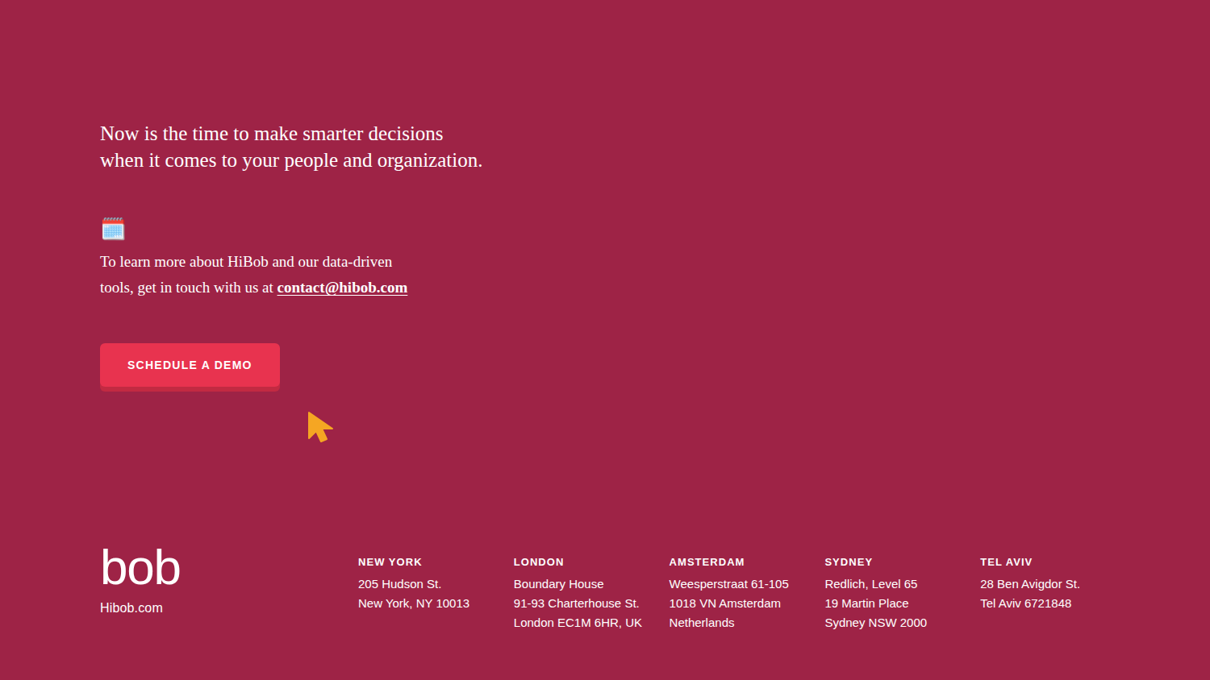Now is the time to make smarter decisions
when it comes to your people and organization.
🗓️
To learn more about HiBob and our data-driven
tools, get in touch with us at contact@hibob.com
Schedule a demo
bob
Hibob.com
New York
205 Hudson St.
New York, NY 10013
London
Boundary House
91-93 Charterhouse St.
London EC1M 6HR, UK
Amsterdam
Weesperstraat 61-105
1018 VN Amsterdam
Netherlands
Sydney
Redlich, Level 65
19 Martin Place
Sydney NSW 2000
Tel Aviv
28 Ben Avigdor St.
Tel Aviv 6721848